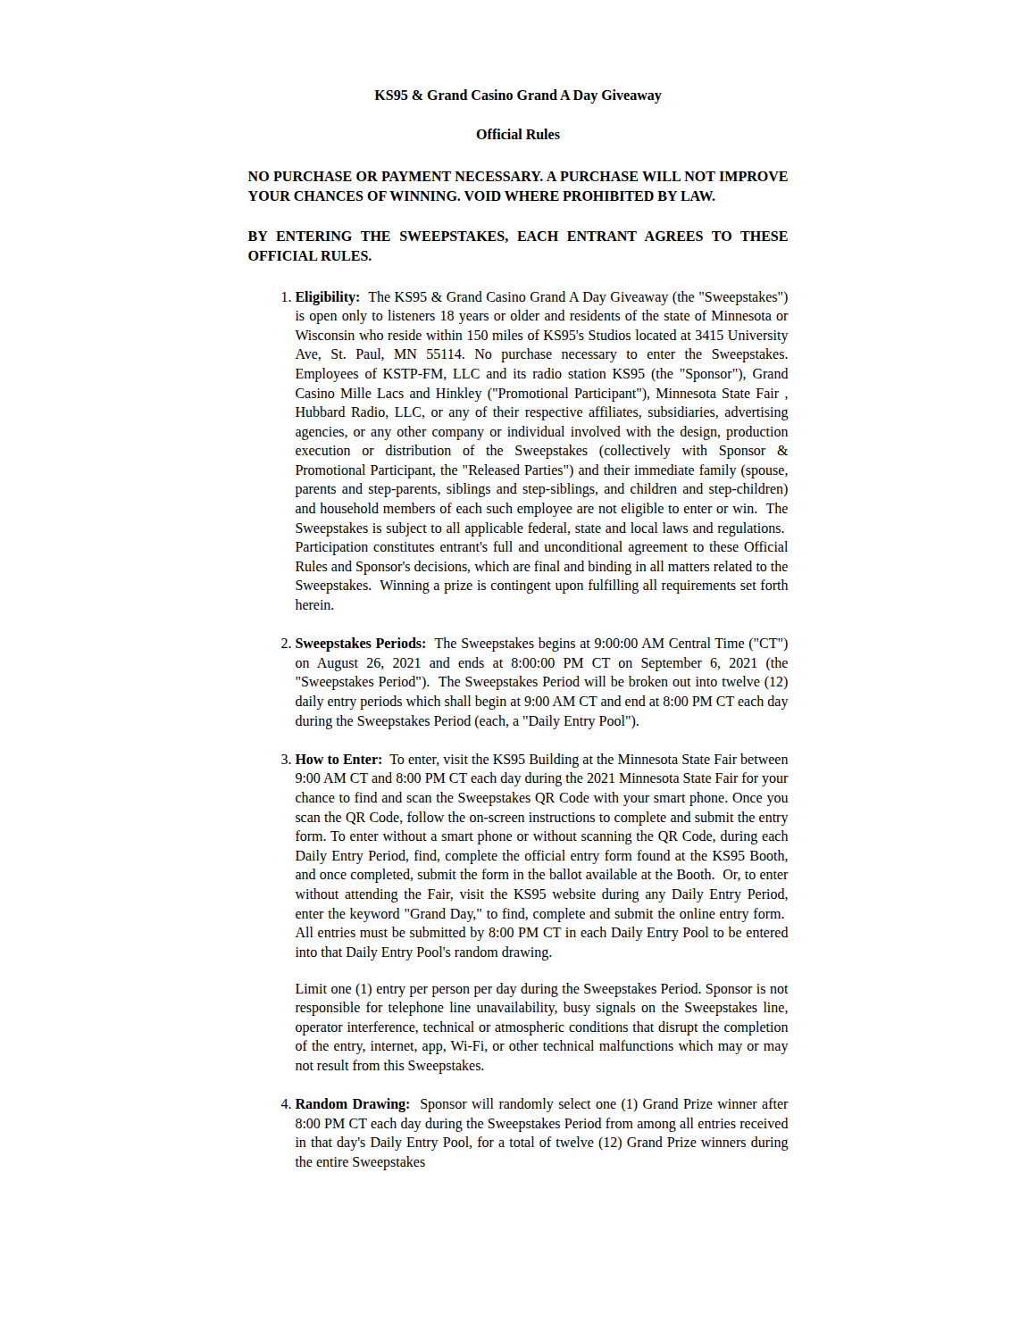KS95 & Grand Casino Grand A Day Giveaway
Official Rules
NO PURCHASE OR PAYMENT NECESSARY. A PURCHASE WILL NOT IMPROVE YOUR CHANCES OF WINNING. VOID WHERE PROHIBITED BY LAW.
BY ENTERING THE SWEEPSTAKES, EACH ENTRANT AGREES TO THESE OFFICIAL RULES.
Eligibility: The KS95 & Grand Casino Grand A Day Giveaway (the "Sweepstakes") is open only to listeners 18 years or older and residents of the state of Minnesota or Wisconsin who reside within 150 miles of KS95's Studios located at 3415 University Ave, St. Paul, MN 55114. No purchase necessary to enter the Sweepstakes. Employees of KSTP-FM, LLC and its radio station KS95 (the "Sponsor"), Grand Casino Mille Lacs and Hinkley ("Promotional Participant"), Minnesota State Fair , Hubbard Radio, LLC, or any of their respective affiliates, subsidiaries, advertising agencies, or any other company or individual involved with the design, production execution or distribution of the Sweepstakes (collectively with Sponsor & Promotional Participant, the "Released Parties") and their immediate family (spouse, parents and step-parents, siblings and step-siblings, and children and step-children) and household members of each such employee are not eligible to enter or win. The Sweepstakes is subject to all applicable federal, state and local laws and regulations. Participation constitutes entrant's full and unconditional agreement to these Official Rules and Sponsor's decisions, which are final and binding in all matters related to the Sweepstakes. Winning a prize is contingent upon fulfilling all requirements set forth herein.
Sweepstakes Periods: The Sweepstakes begins at 9:00:00 AM Central Time ("CT") on August 26, 2021 and ends at 8:00:00 PM CT on September 6, 2021 (the "Sweepstakes Period"). The Sweepstakes Period will be broken out into twelve (12) daily entry periods which shall begin at 9:00 AM CT and end at 8:00 PM CT each day during the Sweepstakes Period (each, a "Daily Entry Pool").
How to Enter: To enter, visit the KS95 Building at the Minnesota State Fair between 9:00 AM CT and 8:00 PM CT each day during the 2021 Minnesota State Fair for your chance to find and scan the Sweepstakes QR Code with your smart phone. Once you scan the QR Code, follow the on-screen instructions to complete and submit the entry form. To enter without a smart phone or without scanning the QR Code, during each Daily Entry Period, find, complete the official entry form found at the KS95 Booth, and once completed, submit the form in the ballot available at the Booth. Or, to enter without attending the Fair, visit the KS95 website during any Daily Entry Period, enter the keyword "Grand Day," to find, complete and submit the online entry form. All entries must be submitted by 8:00 PM CT in each Daily Entry Pool to be entered into that Daily Entry Pool's random drawing.
Limit one (1) entry per person per day during the Sweepstakes Period. Sponsor is not responsible for telephone line unavailability, busy signals on the Sweepstakes line, operator interference, technical or atmospheric conditions that disrupt the completion of the entry, internet, app, Wi-Fi, or other technical malfunctions which may or may not result from this Sweepstakes.
Random Drawing: Sponsor will randomly select one (1) Grand Prize winner after 8:00 PM CT each day during the Sweepstakes Period from among all entries received in that day's Daily Entry Pool, for a total of twelve (12) Grand Prize winners during the entire Sweepstakes